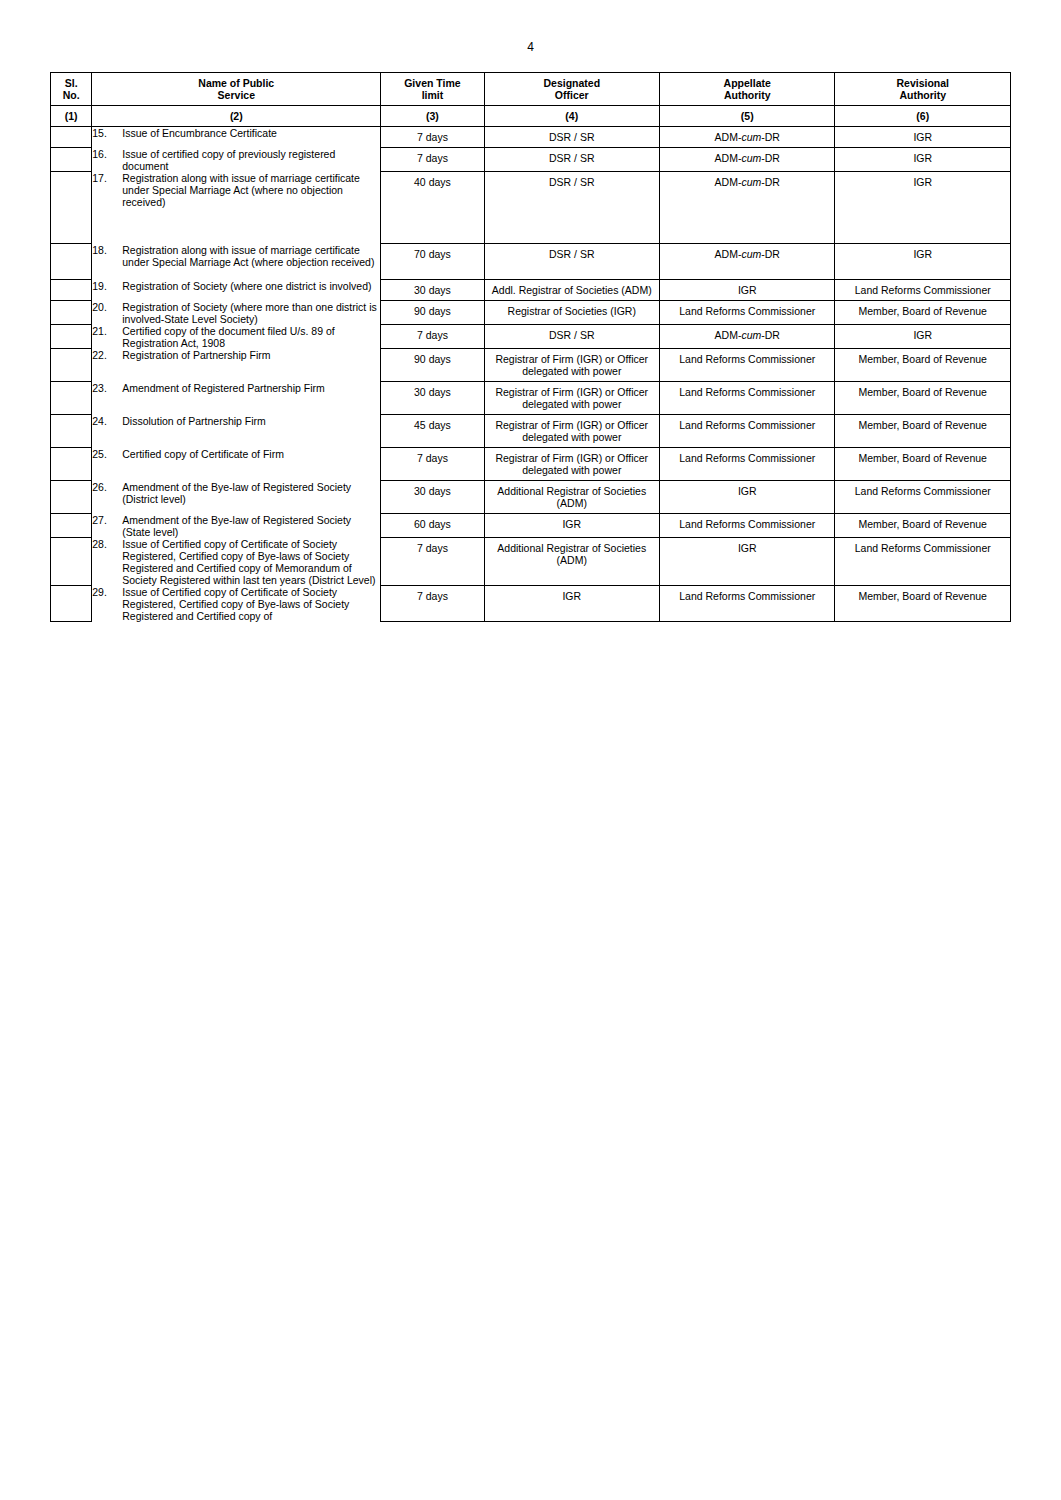4
| Sl. No. | Name of Public Service | Given Time limit | Designated Officer | Appellate Authority | Revisional Authority |
| --- | --- | --- | --- | --- | --- |
| (1) | (2) | (3) | (4) | (5) | (6) |
| | / 15. / Issue of Encumbrance Certificate / | 7 days | DSR / SR | ADM- cum -DR | IGR |
| | / 16. / Issue of certified copy of previously registered document / | 7 days | DSR / SR | ADM- cum -DR | IGR |
| | / 17. / Registration along with issue of marriage certificate under Special Marriage Act (where no objection received) / | 40 days | DSR / SR | ADM- cum -DR | IGR |
| | / 18. / Registration along with issue of marriage certificate under Special Marriage Act (where objection received) / | 70 days | DSR / SR | ADM- cum -DR | IGR |
| | / 19. / Registration of Society (where one district is involved) / | 30 days | Addl. Registrar of Societies (ADM) | IGR | Land Reforms Commissioner |
| | / 20. / Registration of Society (where more than one district is involved-State Level Society) / | 90 days | Registrar of Societies (IGR) | Land Reforms Commissioner | Member, Board of Revenue |
| | / 21. / Certified copy of the document filed U/s. 89 of Registration Act, 1908 / | 7 days | DSR / SR | ADM- cum -DR | IGR |
| | / 22. / Registration of Partnership Firm / | 90 days | Registrar of Firm (IGR) or Officer delegated with power | Land Reforms Commissioner | Member, Board of Revenue |
| | / 23. / Amendment of Registered Partnership Firm / | 30 days | Registrar of Firm (IGR) or Officer delegated with power | Land Reforms Commissioner | Member, Board of Revenue |
| | / 24. / Dissolution of Partnership Firm / | 45 days | Registrar of Firm (IGR) or Officer delegated with power | Land Reforms Commissioner | Member, Board of Revenue |
| | / 25. / Certified copy of Certificate of Firm / | 7 days | Registrar of Firm (IGR) or Officer delegated with power | Land Reforms Commissioner | Member, Board of Revenue |
| | / 26. / Amendment of the Bye-law of Registered Society (District level) / | 30 days | Additional Registrar of Societies (ADM) | IGR | Land Reforms Commissioner |
| | / 27. / Amendment of the Bye-law of Registered Society (State level) / | 60 days | IGR | Land Reforms Commissioner | Member, Board of Revenue |
| | / 28. / Issue of Certified copy of Certificate of Society Registered, Certified copy of Bye-laws of Society Registered and Certified copy of Memorandum of Society Registered within last ten years (District Level) / | 7 days | Additional Registrar of Societies (ADM) | IGR | Land Reforms Commissioner |
| | / 29. / Issue of Certified copy of Certificate of Society Registered, Certified copy of Bye-laws of Society Registered and Certified copy of / | 7 days | IGR | Land Reforms Commissioner | Member, Board of Revenue |